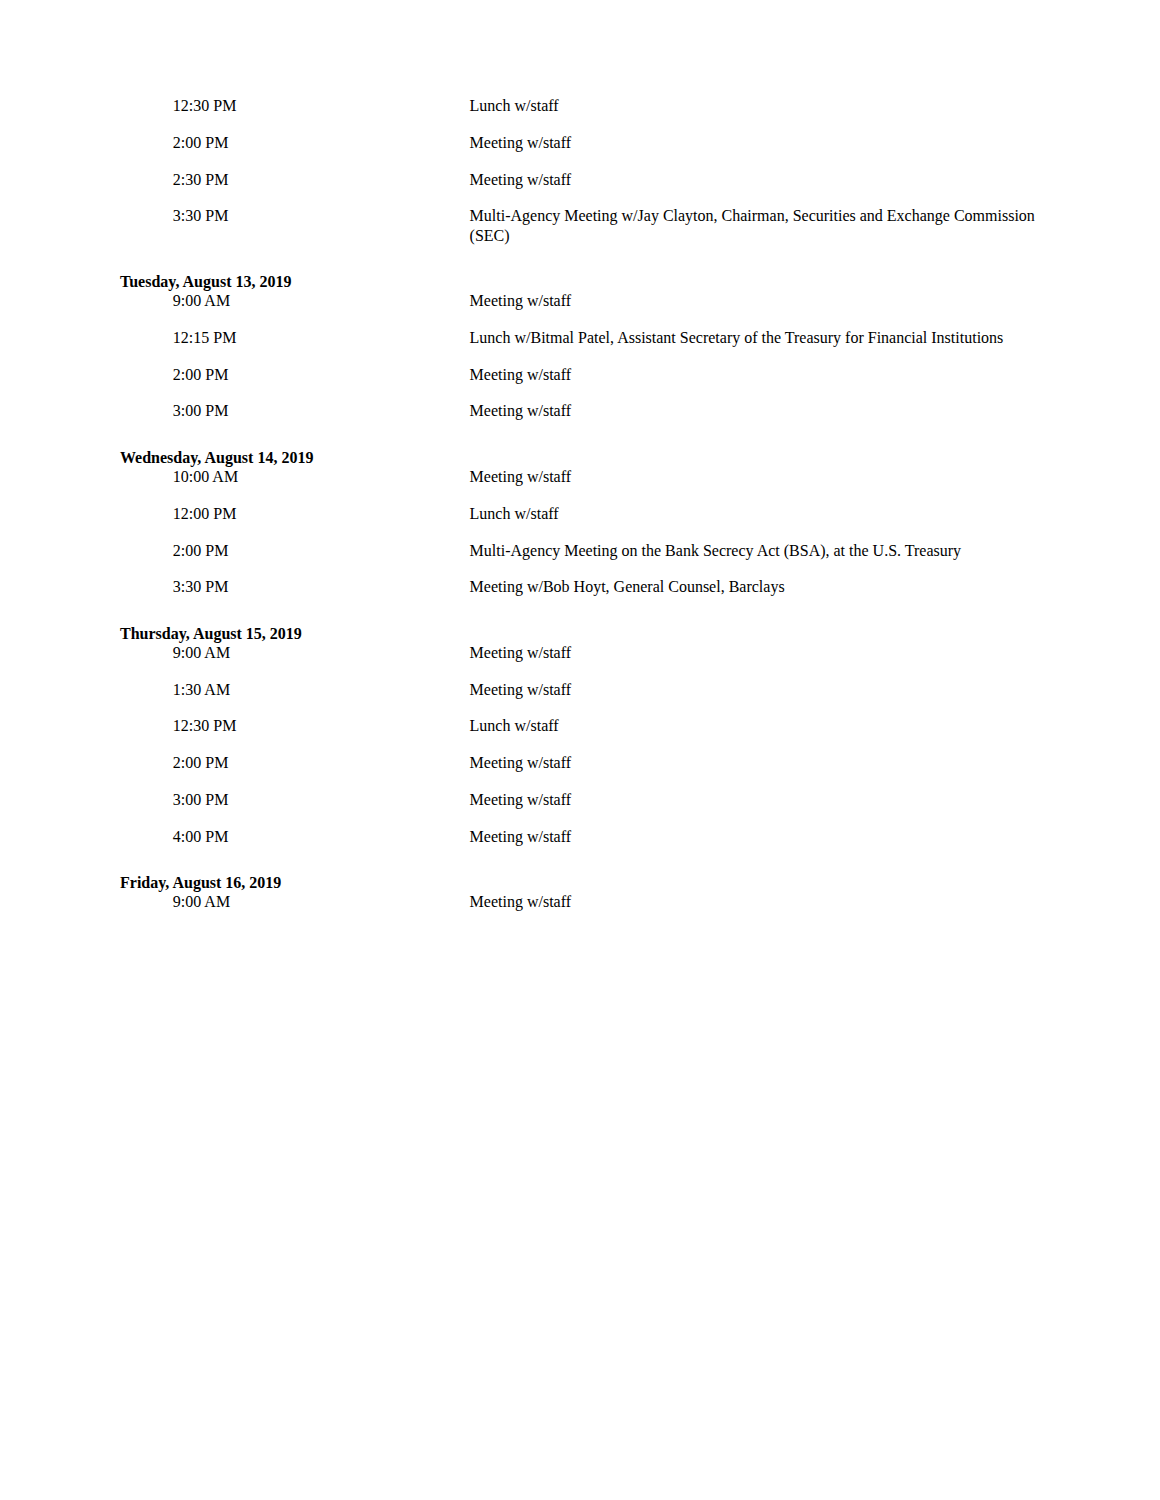| 12:30 PM | Lunch w/staff |
| 2:00 PM | Meeting w/staff |
| 2:30 PM | Meeting w/staff |
| 3:30 PM | Multi-Agency Meeting w/Jay Clayton, Chairman, Securities and Exchange Commission (SEC) |
| Tuesday, August 13, 2019 | |
| 9:00 AM | Meeting w/staff |
| 12:15 PM | Lunch w/Bitmal Patel, Assistant Secretary of the Treasury for Financial Institutions |
| 2:00 PM | Meeting w/staff |
| 3:00 PM | Meeting w/staff |
| Wednesday, August 14, 2019 | |
| 10:00 AM | Meeting w/staff |
| 12:00 PM | Lunch w/staff |
| 2:00 PM | Multi-Agency Meeting on the Bank Secrecy Act (BSA), at the U.S. Treasury |
| 3:30 PM | Meeting w/Bob Hoyt, General Counsel, Barclays |
| Thursday, August 15, 2019 | |
| 9:00 AM | Meeting w/staff |
| 1:30 AM | Meeting w/staff |
| 12:30 PM | Lunch w/staff |
| 2:00 PM | Meeting w/staff |
| 3:00 PM | Meeting w/staff |
| 4:00 PM | Meeting w/staff |
| Friday, August 16, 2019 | |
| 9:00 AM | Meeting w/staff |